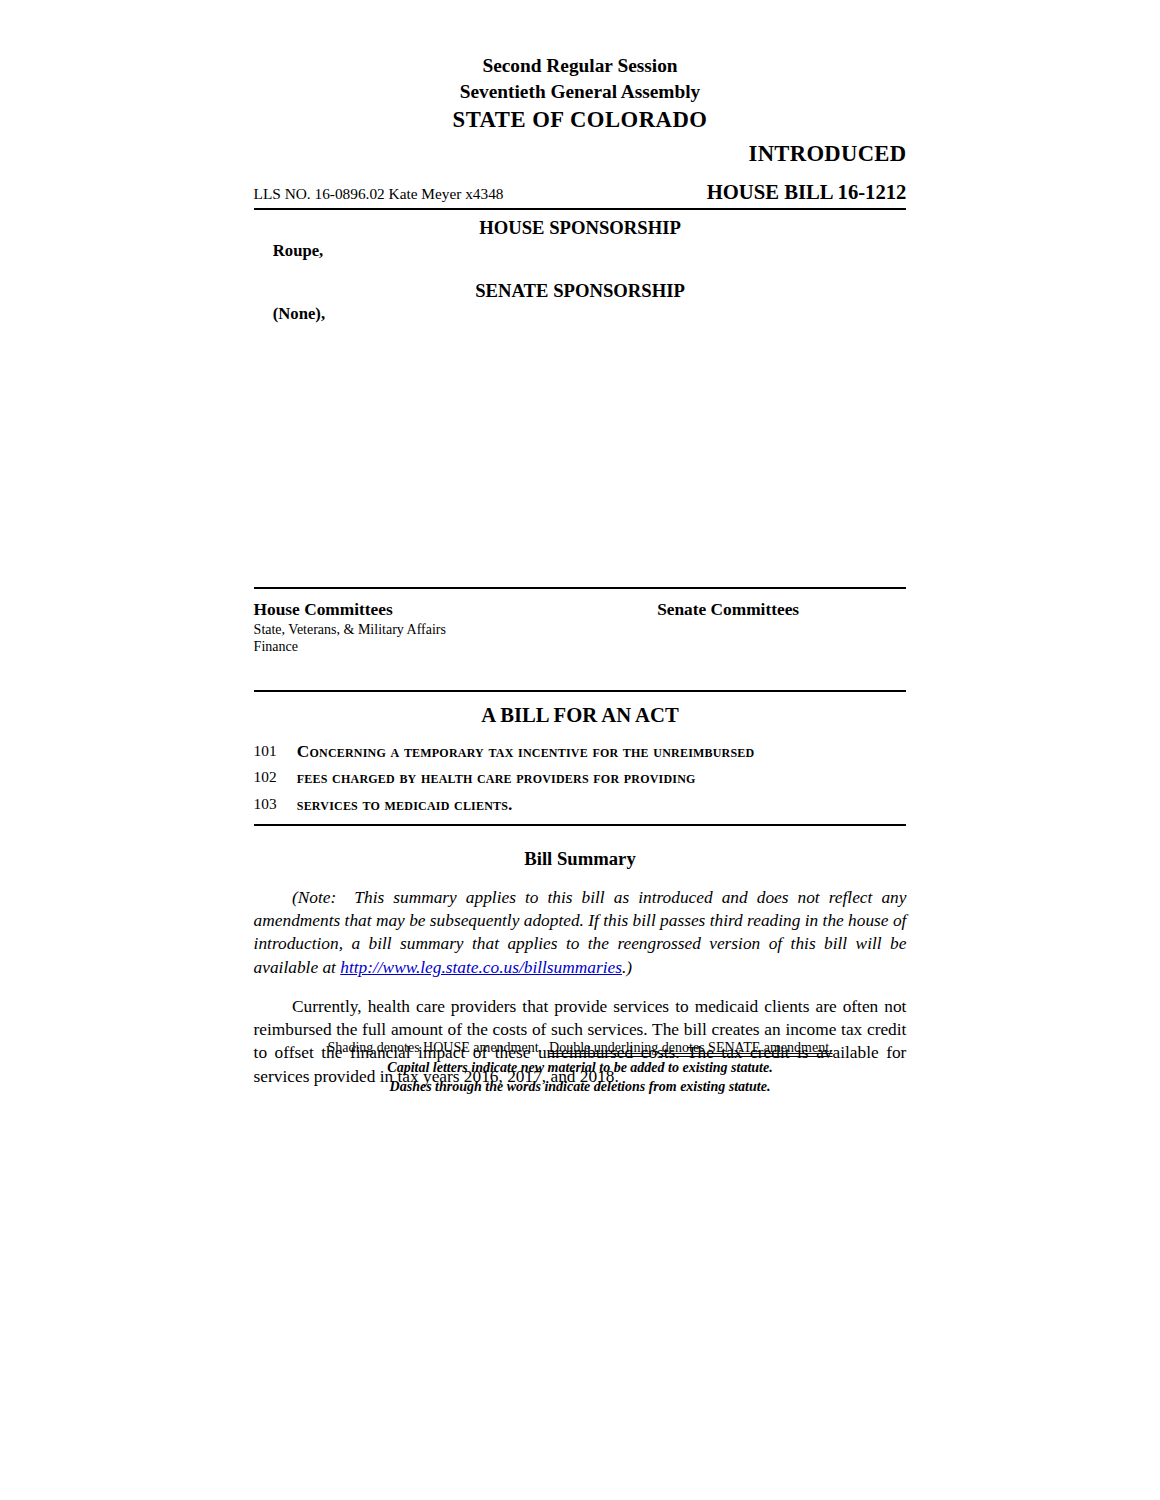Second Regular Session
Seventieth General Assembly
STATE OF COLORADO
INTRODUCED
LLS NO. 16-0896.02 Kate Meyer x4348
HOUSE BILL 16-1212
HOUSE SPONSORSHIP
Roupe,
SENATE SPONSORSHIP
(None),
House Committees
State, Veterans, & Military Affairs
Finance
Senate Committees
A BILL FOR AN ACT
| 101 | Concerning a temporary tax incentive for the unreimbursed |
| 102 | fees charged by health care providers for providing |
| 103 | services to medicaid clients. |
Bill Summary
(Note: This summary applies to this bill as introduced and does not reflect any amendments that may be subsequently adopted. If this bill passes third reading in the house of introduction, a bill summary that applies to the reengrossed version of this bill will be available at http://www.leg.state.co.us/billsummaries.)
Currently, health care providers that provide services to medicaid clients are often not reimbursed the full amount of the costs of such services. The bill creates an income tax credit to offset the financial impact of these unreimbursed costs. The tax credit is available for services provided in tax years 2016, 2017, and 2018.
Shading denotes HOUSE amendment. Double underlining denotes SENATE amendment.
Capital letters indicate new material to be added to existing statute.
Dashes through the words indicate deletions from existing statute.